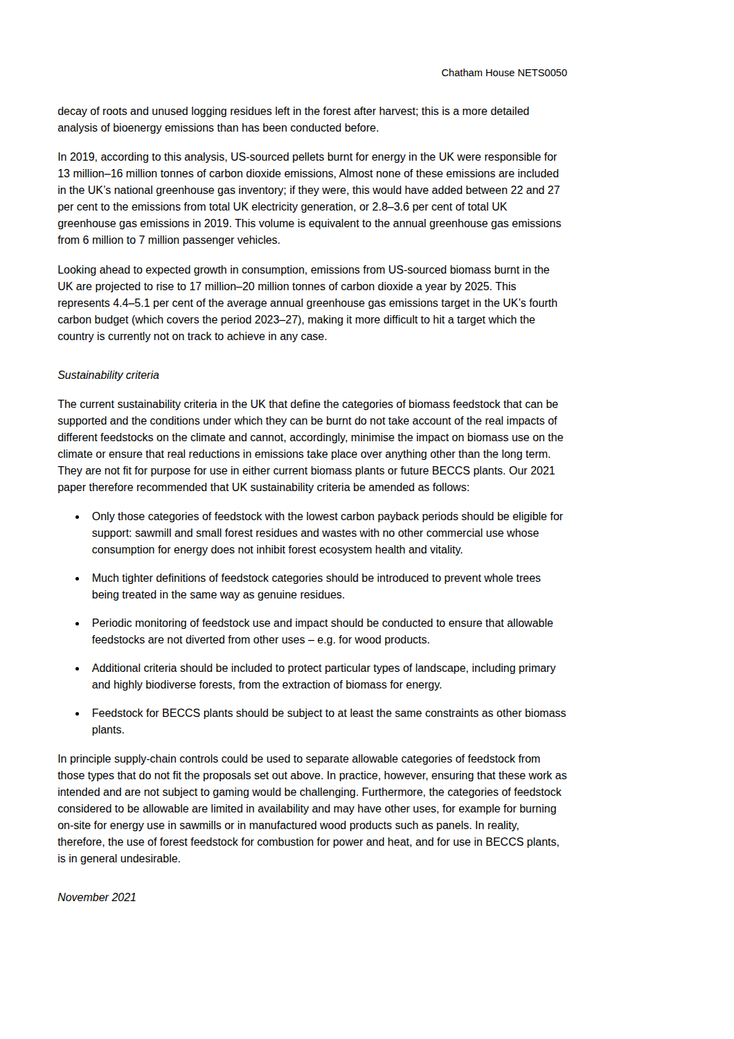Chatham House NETS0050
decay of roots and unused logging residues left in the forest after harvest; this is a more detailed analysis of bioenergy emissions than has been conducted before.
In 2019, according to this analysis, US-sourced pellets burnt for energy in the UK were responsible for 13 million–16 million tonnes of carbon dioxide emissions, Almost none of these emissions are included in the UK’s national greenhouse gas inventory; if they were, this would have added between 22 and 27 per cent to the emissions from total UK electricity generation, or 2.8–3.6 per cent of total UK greenhouse gas emissions in 2019. This volume is equivalent to the annual greenhouse gas emissions from 6 million to 7 million passenger vehicles.
Looking ahead to expected growth in consumption, emissions from US-sourced biomass burnt in the UK are projected to rise to 17 million–20 million tonnes of carbon dioxide a year by 2025. This represents 4.4–5.1 per cent of the average annual greenhouse gas emissions target in the UK’s fourth carbon budget (which covers the period 2023–27), making it more difficult to hit a target which the country is currently not on track to achieve in any case.
Sustainability criteria
The current sustainability criteria in the UK that define the categories of biomass feedstock that can be supported and the conditions under which they can be burnt do not take account of the real impacts of different feedstocks on the climate and cannot, accordingly, minimise the impact on biomass use on the climate or ensure that real reductions in emissions take place over anything other than the long term. They are not fit for purpose for use in either current biomass plants or future BECCS plants. Our 2021 paper therefore recommended that UK sustainability criteria be amended as follows:
Only those categories of feedstock with the lowest carbon payback periods should be eligible for support: sawmill and small forest residues and wastes with no other commercial use whose consumption for energy does not inhibit forest ecosystem health and vitality.
Much tighter definitions of feedstock categories should be introduced to prevent whole trees being treated in the same way as genuine residues.
Periodic monitoring of feedstock use and impact should be conducted to ensure that allowable feedstocks are not diverted from other uses – e.g. for wood products.
Additional criteria should be included to protect particular types of landscape, including primary and highly biodiverse forests, from the extraction of biomass for energy.
Feedstock for BECCS plants should be subject to at least the same constraints as other biomass plants.
In principle supply-chain controls could be used to separate allowable categories of feedstock from those types that do not fit the proposals set out above. In practice, however, ensuring that these work as intended and are not subject to gaming would be challenging. Furthermore, the categories of feedstock considered to be allowable are limited in availability and may have other uses, for example for burning on-site for energy use in sawmills or in manufactured wood products such as panels. In reality, therefore, the use of forest feedstock for combustion for power and heat, and for use in BECCS plants, is in general undesirable.
November 2021